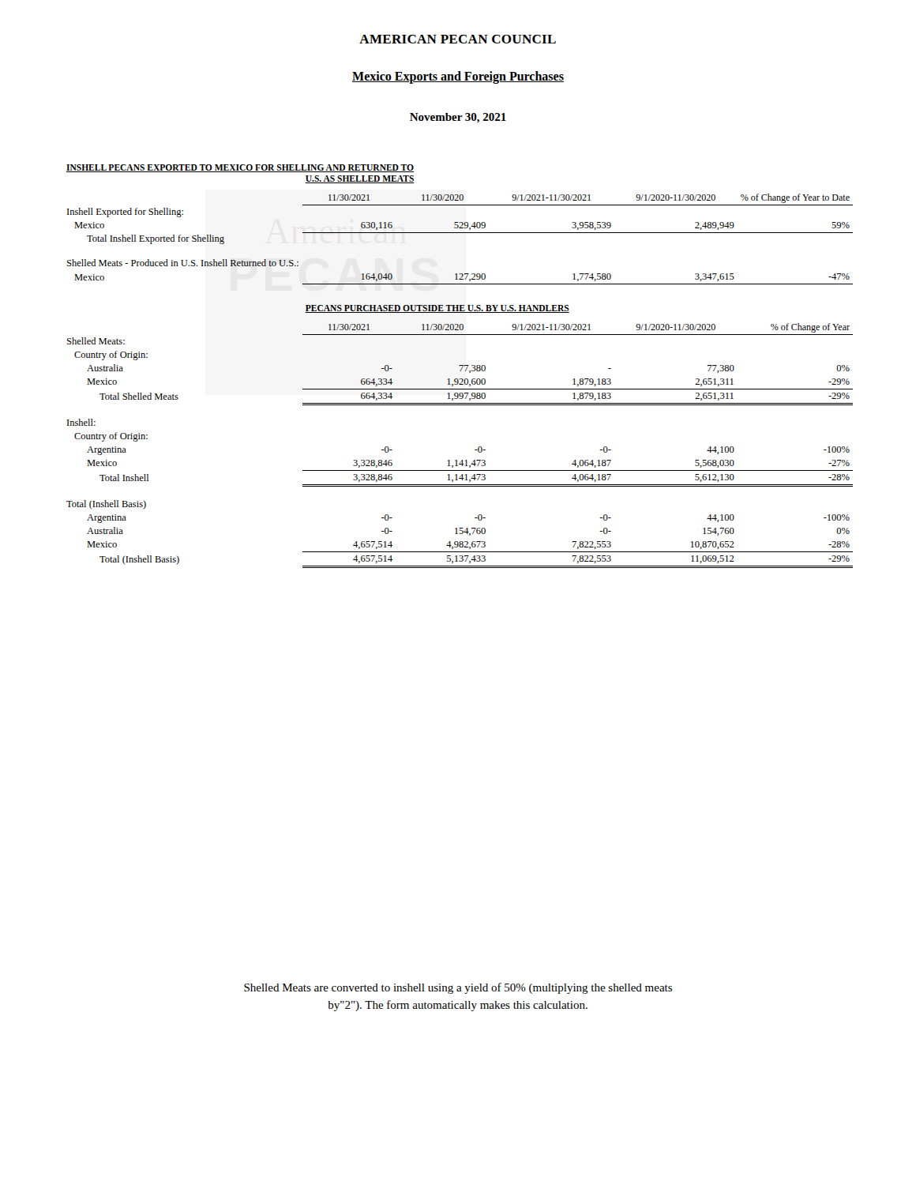AMERICAN PECAN COUNCIL
Mexico Exports and Foreign Purchases
November 30, 2021
American
PECANS
| INSHELL PECANS EXPORTED TO MEXICO FOR SHELLING AND RETURNED TO | |
| | U.S. AS SHELLED MEATS | |
| | 11/30/2021 | 11/30/2020 | 9/1/2021-11/30/2021 | 9/1/2020-11/30/2020 | % of Change of Year to Date |
| Inshell Exported for Shelling: | | | | | |
| Mexico | 630,116 | 529,409 | 3,958,539 | 2,489,949 | 59% |
| Total Inshell Exported for Shelling | | | | | |
| Shelled Meats - Produced in U.S. Inshell Returned to U.S.: | | | | | |
| Mexico | 164,040 | 127,290 | 1,774,580 | 3,347,615 | -47% |
| | PECANS PURCHASED OUTSIDE THE U.S. BY U.S. HANDLERS | |
| | 11/30/2021 | 11/30/2020 | 9/1/2021-11/30/2021 | 9/1/2020-11/30/2020 | % of Change of Year |
| Shelled Meats: | | | | | |
| Country of Origin: | | | | | |
| Australia | -0- | 77,380 | - | 77,380 | 0% |
| Mexico | 664,334 | 1,920,600 | 1,879,183 | 2,651,311 | -29% |
| Total Shelled Meats | 664,334 | 1,997,980 | 1,879,183 | 2,651,311 | -29% |
| Inshell: | | | | | |
| Country of Origin: | | | | | |
| Argentina | -0- | -0- | -0- | 44,100 | -100% |
| Mexico | 3,328,846 | 1,141,473 | 4,064,187 | 5,568,030 | -27% |
| Total Inshell | 3,328,846 | 1,141,473 | 4,064,187 | 5,612,130 | -28% |
| Total (Inshell Basis) | | | | | |
| Argentina | -0- | -0- | -0- | 44,100 | -100% |
| Australia | -0- | 154,760 | -0- | 154,760 | 0% |
| Mexico | 4,657,514 | 4,982,673 | 7,822,553 | 10,870,652 | -28% |
| Total (Inshell Basis) | 4,657,514 | 5,137,433 | 7,822,553 | 11,069,512 | -29% |
Shelled Meats are converted to inshell using a yield of 50% (multiplying the shelled meats
by"2"). The form automatically makes this calculation.